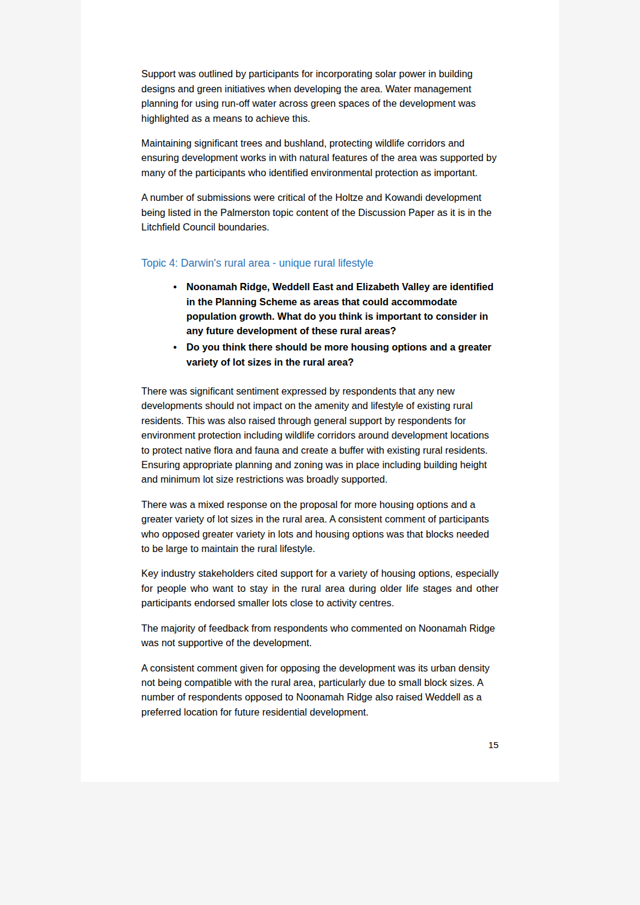Support was outlined by participants for incorporating solar power in building designs and green initiatives when developing the area. Water management planning for using run-off water across green spaces of the development was highlighted as a means to achieve this.
Maintaining significant trees and bushland, protecting wildlife corridors and ensuring development works in with natural features of the area was supported by many of the participants who identified environmental protection as important.
A number of submissions were critical of the Holtze and Kowandi development being listed in the Palmerston topic content of the Discussion Paper as it is in the Litchfield Council boundaries.
Topic 4: Darwin's rural area - unique rural lifestyle
Noonamah Ridge, Weddell East and Elizabeth Valley are identified in the Planning Scheme as areas that could accommodate population growth. What do you think is important to consider in any future development of these rural areas?
Do you think there should be more housing options and a greater variety of lot sizes in the rural area?
There was significant sentiment expressed by respondents that any new developments should not impact on the amenity and lifestyle of existing rural residents. This was also raised through general support by respondents for environment protection including wildlife corridors around development locations to protect native flora and fauna and create a buffer with existing rural residents. Ensuring appropriate planning and zoning was in place including building height and minimum lot size restrictions was broadly supported.
There was a mixed response on the proposal for more housing options and a greater variety of lot sizes in the rural area. A consistent comment of participants who opposed greater variety in lots and housing options was that blocks needed to be large to maintain the rural lifestyle.
Key industry stakeholders cited support for a variety of housing options, especially for people who want to stay in the rural area during older life stages and other participants endorsed smaller lots close to activity centres.
The majority of feedback from respondents who commented on Noonamah Ridge was not supportive of the development.
A consistent comment given for opposing the development was its urban density not being compatible with the rural area, particularly due to small block sizes. A number of respondents opposed to Noonamah Ridge also raised Weddell as a preferred location for future residential development.
15